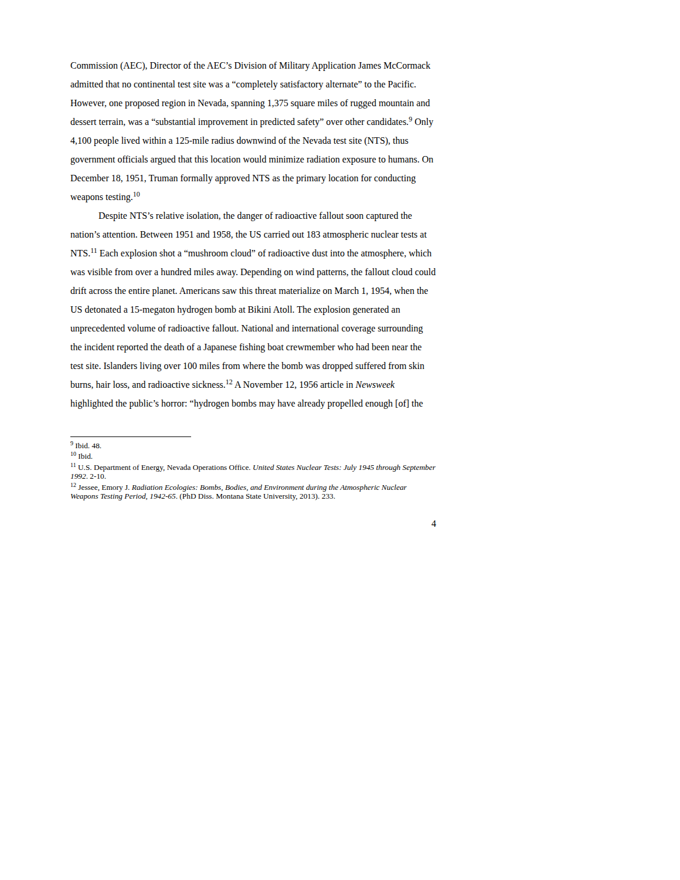Commission (AEC), Director of the AEC’s Division of Military Application James McCormack admitted that no continental test site was a “completely satisfactory alternate” to the Pacific. However, one proposed region in Nevada, spanning 1,375 square miles of rugged mountain and dessert terrain, was a “substantial improvement in predicted safety” over other candidates.9 Only 4,100 people lived within a 125-mile radius downwind of the Nevada test site (NTS), thus government officials argued that this location would minimize radiation exposure to humans. On December 18, 1951, Truman formally approved NTS as the primary location for conducting weapons testing.10
Despite NTS’s relative isolation, the danger of radioactive fallout soon captured the nation’s attention. Between 1951 and 1958, the US carried out 183 atmospheric nuclear tests at NTS.11 Each explosion shot a “mushroom cloud” of radioactive dust into the atmosphere, which was visible from over a hundred miles away. Depending on wind patterns, the fallout cloud could drift across the entire planet. Americans saw this threat materialize on March 1, 1954, when the US detonated a 15-megaton hydrogen bomb at Bikini Atoll. The explosion generated an unprecedented volume of radioactive fallout. National and international coverage surrounding the incident reported the death of a Japanese fishing boat crewmember who had been near the test site. Islanders living over 100 miles from where the bomb was dropped suffered from skin burns, hair loss, and radioactive sickness.12 A November 12, 1956 article in Newsweek highlighted the public’s horror: “hydrogen bombs may have already propelled enough [of] the
9 Ibid. 48.
10 Ibid.
11 U.S. Department of Energy, Nevada Operations Office. United States Nuclear Tests: July 1945 through September 1992. 2-10.
12 Jessee, Emory J. Radiation Ecologies: Bombs, Bodies, and Environment during the Atmospheric Nuclear Weapons Testing Period, 1942-65. (PhD Diss. Montana State University, 2013). 233.
4